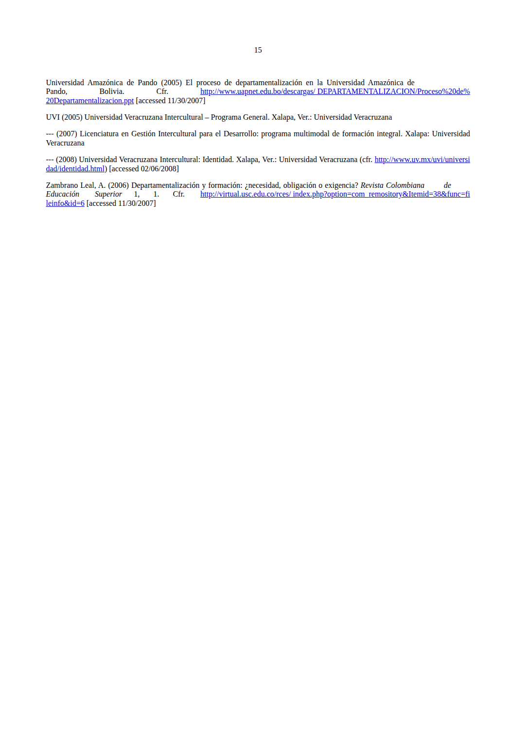15
Universidad Amazónica de Pando (2005) El proceso de departamentalización en la Universidad Amazónica de Pando, Bolivia. Cfr. http://www.uapnet.edu.bo/descargas/ DEPARTAMENTALIZACION/Proceso%20de%20Departamentalizacion.ppt [accessed 11/30/2007]
UVI (2005) Universidad Veracruzana Intercultural – Programa General. Xalapa, Ver.: Universidad Veracruzana
--- (2007) Licenciatura en Gestión Intercultural para el Desarrollo: programa multimodal de formación integral. Xalapa: Universidad Veracruzana
--- (2008) Universidad Veracruzana Intercultural: Identidad. Xalapa, Ver.: Universidad Veracruzana (cfr. http://www.uv.mx/uvi/universidad/identidad.html) [accessed 02/06/2008]
Zambrano Leal, A. (2006) Departamentalización y formación: ¿necesidad, obligación o exigencia? Revista Colombiana de Educación Superior 1, 1. Cfr. http://virtual.usc.edu.co/rces/ index.php?option=com_remository&Itemid=38&func=fileinfo&id=6 [accessed 11/30/2007]